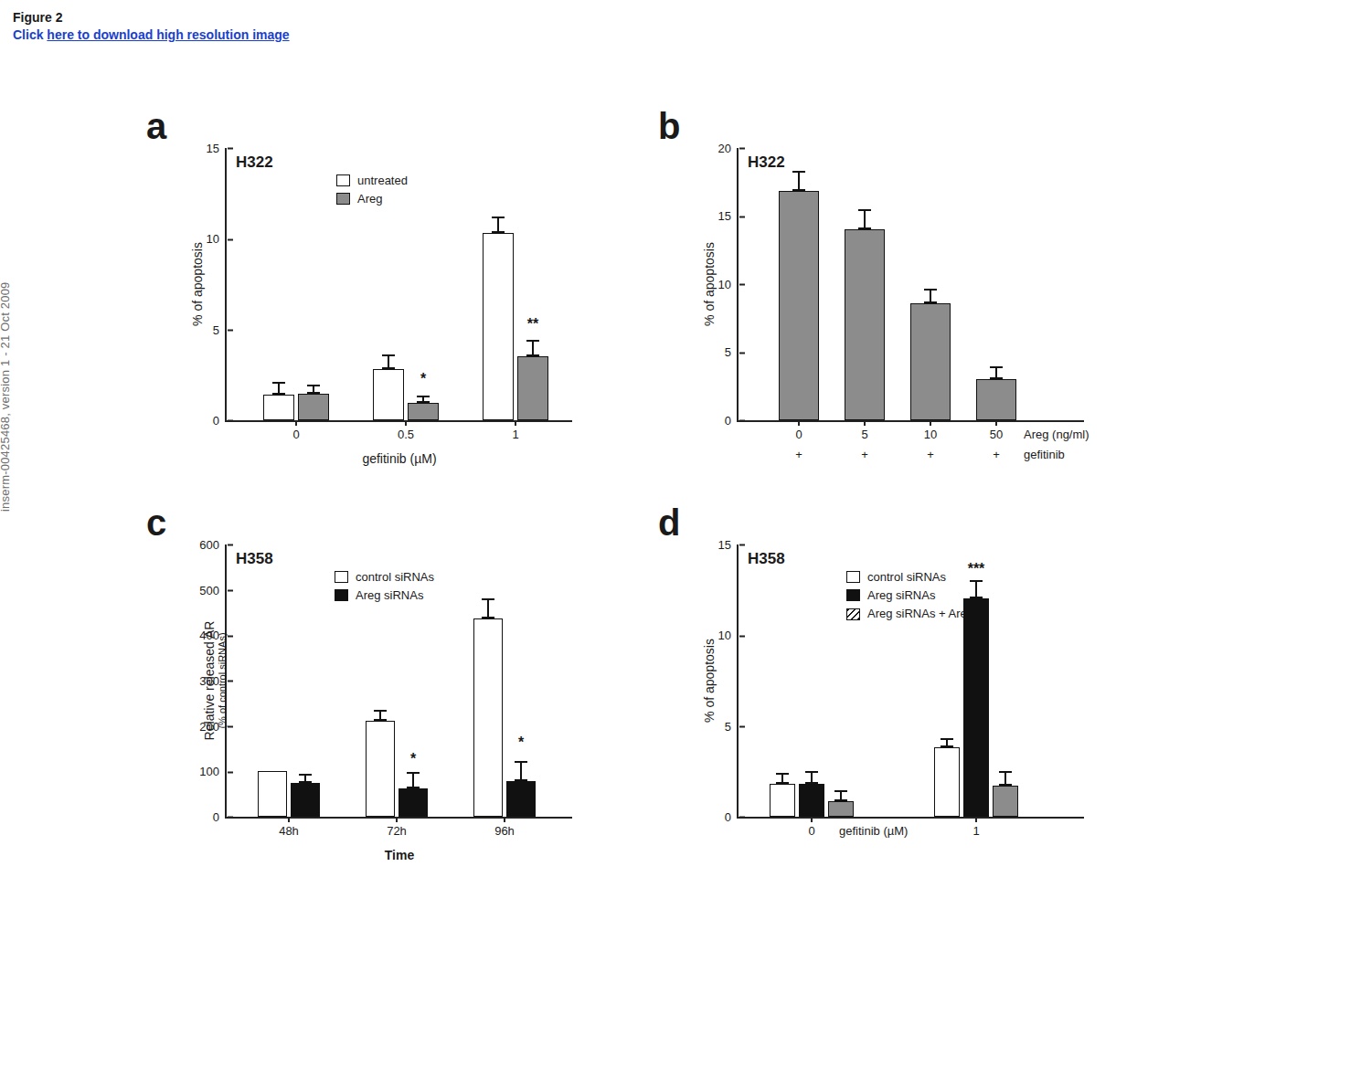Figure 2
Click here to download high resolution image
inserm-00425468, version 1 - 21 Oct 2009
a
H322
% of apoptosis
15 10 5 0
untreated
Areg
*
**
0 0.5 1
gefitinib (µM)
b
H322
% of apoptosis
20 15 10 5 0
0 5 10 50 Areg (ng/ml) + + + + gefitinib
c
H358
Relative released AR(% of control siRNAs)
600 500 400 300 200 100 0
control siRNAs
Areg siRNAs
*
*
48h 72h 96h
Time
d
H358
% of apoptosis
15 10 5 0
control siRNAs
Areg siRNAs
Areg siRNAs + Areg
***
0 1 gefitinib (µM)